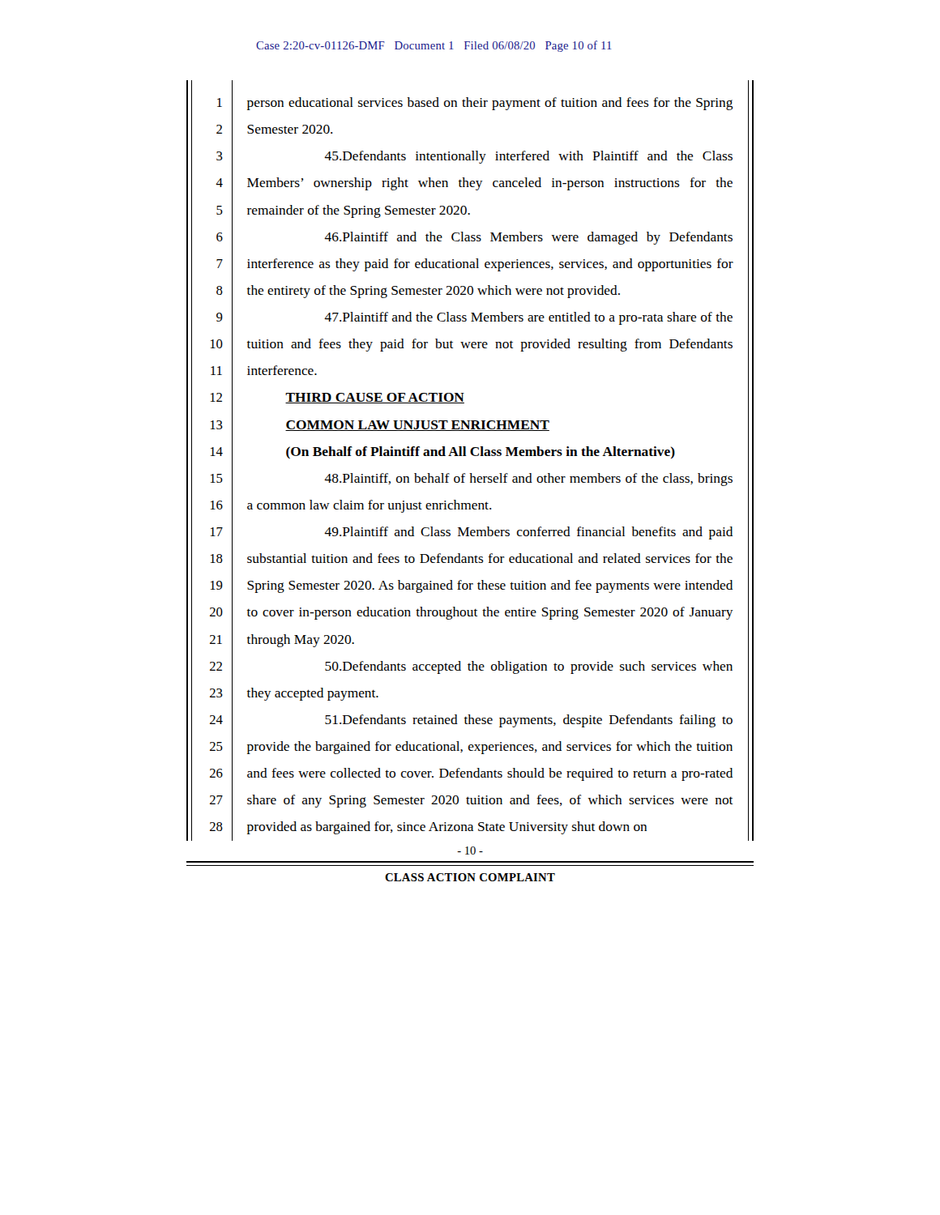Case 2:20-cv-01126-DMF Document 1 Filed 06/08/20 Page 10 of 11
1
2
3
4
5
6
7
8
9
10
11
12
13
14
15
16
17
18
19
20
21
22
23
24
25
26
27
28
person educational services based on their payment of tuition and fees for the Spring Semester 2020.
45. Defendants intentionally interfered with Plaintiff and the Class Members’ ownership right when they canceled in-person instructions for the remainder of the Spring Semester 2020.
46. Plaintiff and the Class Members were damaged by Defendants interference as they paid for educational experiences, services, and opportunities for the entirety of the Spring Semester 2020 which were not provided.
47. Plaintiff and the Class Members are entitled to a pro-rata share of the tuition and fees they paid for but were not provided resulting from Defendants interference.
THIRD CAUSE OF ACTION
COMMON LAW UNJUST ENRICHMENT
(On Behalf of Plaintiff and All Class Members in the Alternative)
48. Plaintiff, on behalf of herself and other members of the class, brings a common law claim for unjust enrichment.
49. Plaintiff and Class Members conferred financial benefits and paid substantial tuition and fees to Defendants for educational and related services for the Spring Semester 2020. As bargained for these tuition and fee payments were intended to cover in-person education throughout the entire Spring Semester 2020 of January through May 2020.
50. Defendants accepted the obligation to provide such services when they accepted payment.
51. Defendants retained these payments, despite Defendants failing to provide the bargained for educational, experiences, and services for which the tuition and fees were collected to cover. Defendants should be required to return a pro-rated share of any Spring Semester 2020 tuition and fees, of which services were not provided as bargained for, since Arizona State University shut down on
- 10 -
CLASS ACTION COMPLAINT